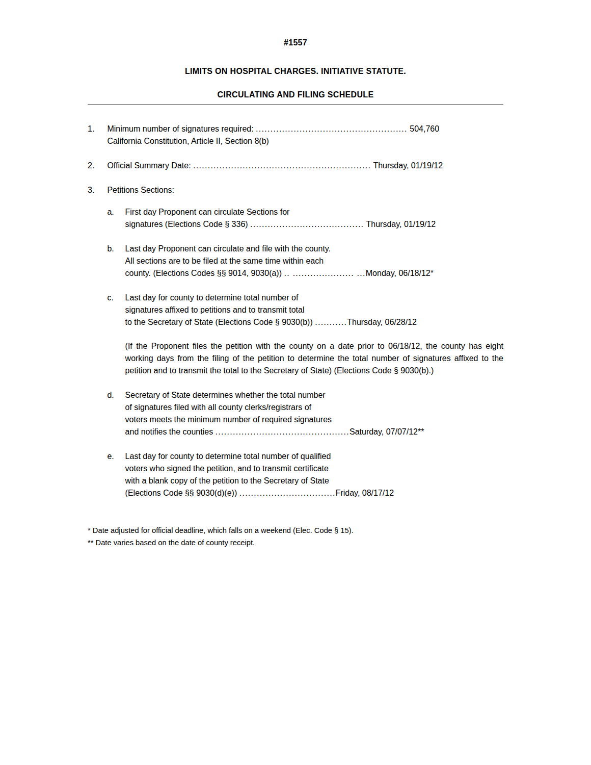#1557
LIMITS ON HOSPITAL CHARGES. INITIATIVE STATUTE.
CIRCULATING AND FILING SCHEDULE
Minimum number of signatures required: .................................................... 504,760 California Constitution, Article II, Section 8(b)
Official Summary Date: ............................................................. Thursday, 01/19/12
Petitions Sections:
First day Proponent can circulate Sections for
signatures (Elections Code § 336) ....................................... Thursday, 01/19/12
Last day Proponent can circulate and file with the county.
All sections are to be filed at the same time within each
county. (Elections Codes §§ 9014, 9030(a)) .. ..................... ... Monday, 06/18/12*
Last day for county to determine total number of
signatures affixed to petitions and to transmit total
to the Secretary of State (Elections Code § 9030(b)) ........... Thursday, 06/28/12
(If the Proponent files the petition with the county on a date prior to 06/18/12, the county has eight working days from the filing of the petition to determine the total number of signatures affixed to the petition and to transmit the total to the Secretary of State) (Elections Code § 9030(b).)
Secretary of State determines whether the total number
of signatures filed with all county clerks/registrars of
voters meets the minimum number of required signatures
and notifies the counties .............................................. Saturday, 07/07/12**
Last day for county to determine total number of qualified
voters who signed the petition, and to transmit certificate
with a blank copy of the petition to the Secretary of State
(Elections Code §§ 9030(d)(e)) ................................. Friday, 08/17/12
* Date adjusted for official deadline, which falls on a weekend (Elec. Code § 15).
** Date varies based on the date of county receipt.